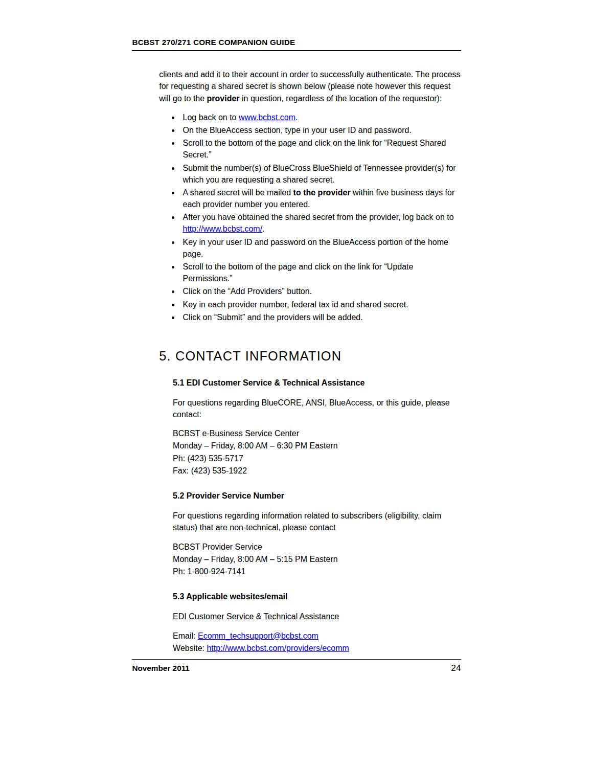BCBST 270/271 CORE COMPANION GUIDE
clients and add it to their account in order to successfully authenticate. The process for requesting a shared secret is shown below (please note however this request will go to the provider in question, regardless of the location of the requestor):
Log back on to www.bcbst.com.
On the BlueAccess section, type in your user ID and password.
Scroll to the bottom of the page and click on the link for “Request Shared Secret.”
Submit the number(s) of BlueCross BlueShield of Tennessee provider(s) for which you are requesting a shared secret.
A shared secret will be mailed to the provider within five business days for each provider number you entered.
After you have obtained the shared secret from the provider, log back on to http://www.bcbst.com/.
Key in your user ID and password on the BlueAccess portion of the home page.
Scroll to the bottom of the page and click on the link for “Update Permissions.”
Click on the “Add Providers” button.
Key in each provider number, federal tax id and shared secret.
Click on “Submit” and the providers will be added.
5. CONTACT INFORMATION
5.1 EDI Customer Service & Technical Assistance
For questions regarding BlueCORE, ANSI, BlueAccess, or this guide, please contact:
BCBST e-Business Service Center
Monday – Friday, 8:00 AM – 6:30 PM Eastern
Ph: (423) 535-5717
Fax: (423) 535-1922
5.2 Provider Service Number
For questions regarding information related to subscribers (eligibility, claim status) that are non-technical, please contact
BCBST Provider Service
Monday – Friday, 8:00 AM – 5:15 PM Eastern
Ph: 1-800-924-7141
5.3 Applicable websites/email
EDI Customer Service & Technical Assistance
Email: Ecomm_techsupport@bcbst.com
Website: http://www.bcbst.com/providers/ecomm
November 2011 24